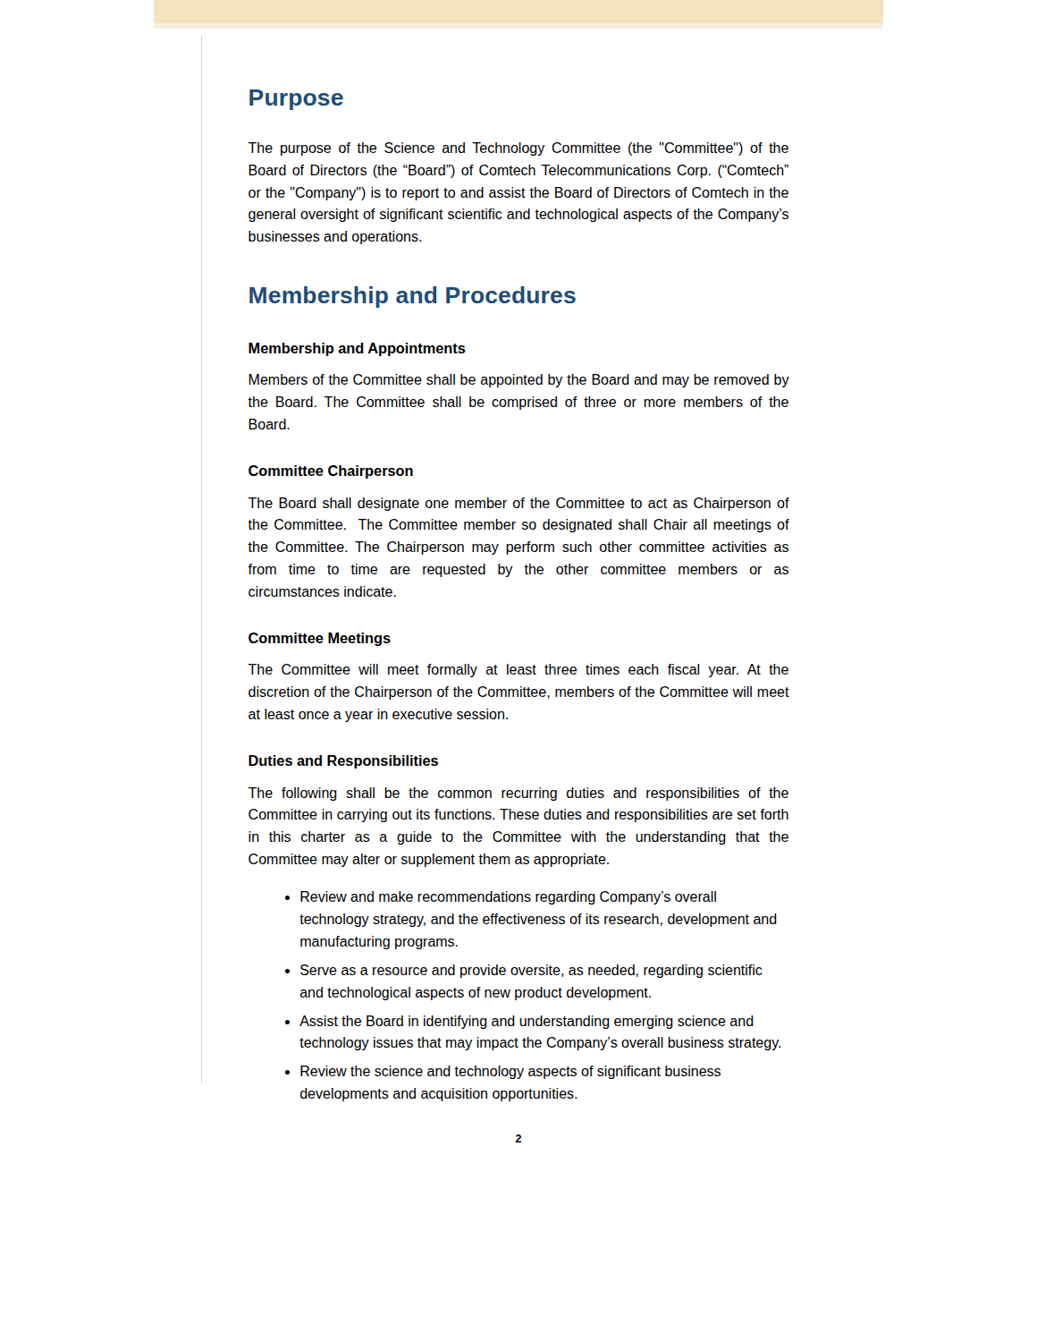Purpose
The purpose of the Science and Technology Committee (the "Committee") of the Board of Directors (the “Board”) of Comtech Telecommunications Corp. (“Comtech” or the "Company") is to report to and assist the Board of Directors of Comtech in the general oversight of significant scientific and technological aspects of the Company’s businesses and operations.
Membership and Procedures
Membership and Appointments
Members of the Committee shall be appointed by the Board and may be removed by the Board. The Committee shall be comprised of three or more members of the Board.
Committee Chairperson
The Board shall designate one member of the Committee to act as Chairperson of the Committee. The Committee member so designated shall Chair all meetings of the Committee. The Chairperson may perform such other committee activities as from time to time are requested by the other committee members or as circumstances indicate.
Committee Meetings
The Committee will meet formally at least three times each fiscal year. At the discretion of the Chairperson of the Committee, members of the Committee will meet at least once a year in executive session.
Duties and Responsibilities
The following shall be the common recurring duties and responsibilities of the Committee in carrying out its functions. These duties and responsibilities are set forth in this charter as a guide to the Committee with the understanding that the Committee may alter or supplement them as appropriate.
Review and make recommendations regarding Company’s overall technology strategy, and the effectiveness of its research, development and manufacturing programs.
Serve as a resource and provide oversite, as needed, regarding scientific and technological aspects of new product development.
Assist the Board in identifying and understanding emerging science and technology issues that may impact the Company’s overall business strategy.
Review the science and technology aspects of significant business developments and acquisition opportunities.
2